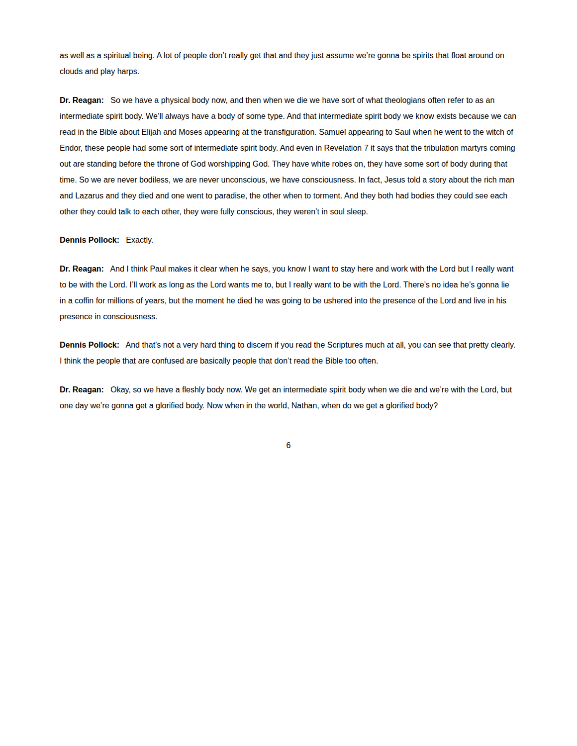as well as a spiritual being. A lot of people don’t really get that and they just assume we’re gonna be spirits that float around on clouds and play harps.
Dr. Reagan: So we have a physical body now, and then when we die we have sort of what theologians often refer to as an intermediate spirit body. We’ll always have a body of some type. And that intermediate spirit body we know exists because we can read in the Bible about Elijah and Moses appearing at the transfiguration. Samuel appearing to Saul when he went to the witch of Endor, these people had some sort of intermediate spirit body. And even in Revelation 7 it says that the tribulation martyrs coming out are standing before the throne of God worshipping God. They have white robes on, they have some sort of body during that time. So we are never bodiless, we are never unconscious, we have consciousness. In fact, Jesus told a story about the rich man and Lazarus and they died and one went to paradise, the other when to torment. And they both had bodies they could see each other they could talk to each other, they were fully conscious, they weren’t in soul sleep.
Dennis Pollock: Exactly.
Dr. Reagan: And I think Paul makes it clear when he says, you know I want to stay here and work with the Lord but I really want to be with the Lord. I’ll work as long as the Lord wants me to, but I really want to be with the Lord. There’s no idea he’s gonna lie in a coffin for millions of years, but the moment he died he was going to be ushered into the presence of the Lord and live in his presence in consciousness.
Dennis Pollock: And that’s not a very hard thing to discern if you read the Scriptures much at all, you can see that pretty clearly. I think the people that are confused are basically people that don’t read the Bible too often.
Dr. Reagan: Okay, so we have a fleshly body now. We get an intermediate spirit body when we die and we’re with the Lord, but one day we’re gonna get a glorified body. Now when in the world, Nathan, when do we get a glorified body?
6